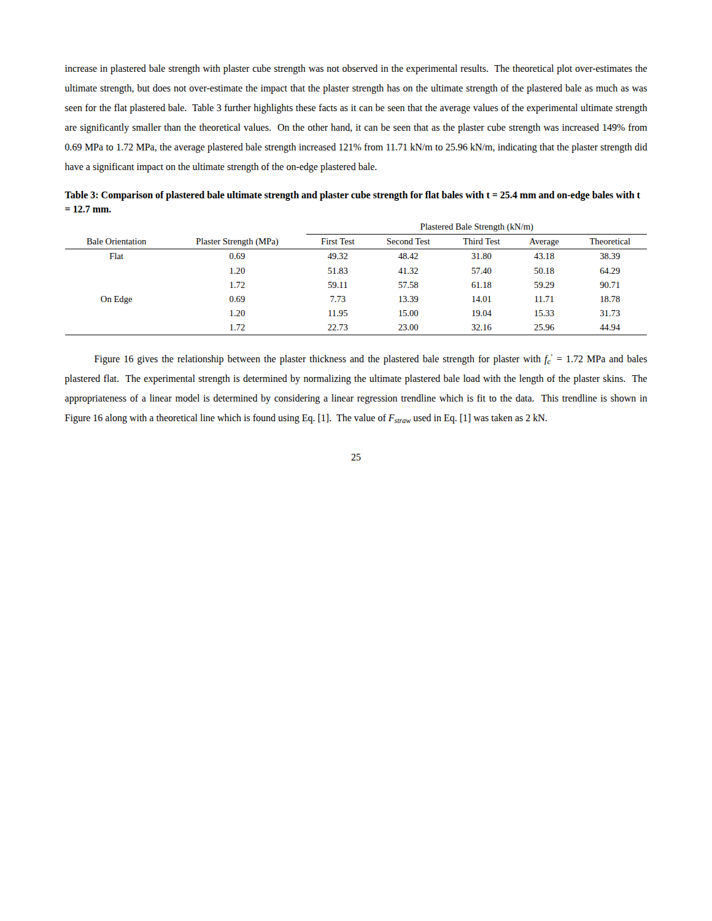increase in plastered bale strength with plaster cube strength was not observed in the experimental results. The theoretical plot over-estimates the ultimate strength, but does not over-estimate the impact that the plaster strength has on the ultimate strength of the plastered bale as much as was seen for the flat plastered bale. Table 3 further highlights these facts as it can be seen that the average values of the experimental ultimate strength are significantly smaller than the theoretical values. On the other hand, it can be seen that as the plaster cube strength was increased 149% from 0.69 MPa to 1.72 MPa, the average plastered bale strength increased 121% from 11.71 kN/m to 25.96 kN/m, indicating that the plaster strength did have a significant impact on the ultimate strength of the on-edge plastered bale.
Table 3: Comparison of plastered bale ultimate strength and plaster cube strength for flat bales with t = 25.4 mm and on-edge bales with t = 12.7 mm.
| | | Plastered Bale Strength (kN/m) |
| Bale Orientation | Plaster Strength (MPa) | First Test | Second Test | Third Test | Average | Theoretical |
| Flat | 0.69 | 49.32 | 48.42 | 31.80 | 43.18 | 38.39 |
| | 1.20 | 51.83 | 41.32 | 57.40 | 50.18 | 64.29 |
| | 1.72 | 59.11 | 57.58 | 61.18 | 59.29 | 90.71 |
| On Edge | 0.69 | 7.73 | 13.39 | 14.01 | 11.71 | 18.78 |
| | 1.20 | 11.95 | 15.00 | 19.04 | 15.33 | 31.73 |
| | 1.72 | 22.73 | 23.00 | 32.16 | 25.96 | 44.94 |
Figure 16 gives the relationship between the plaster thickness and the plastered bale strength for plaster with fc’ = 1.72 MPa and bales plastered flat. The experimental strength is determined by normalizing the ultimate plastered bale load with the length of the plaster skins. The appropriateness of a linear model is determined by considering a linear regression trendline which is fit to the data. This trendline is shown in Figure 16 along with a theoretical line which is found using Eq. [1]. The value of Fstraw used in Eq. [1] was taken as 2 kN.
25